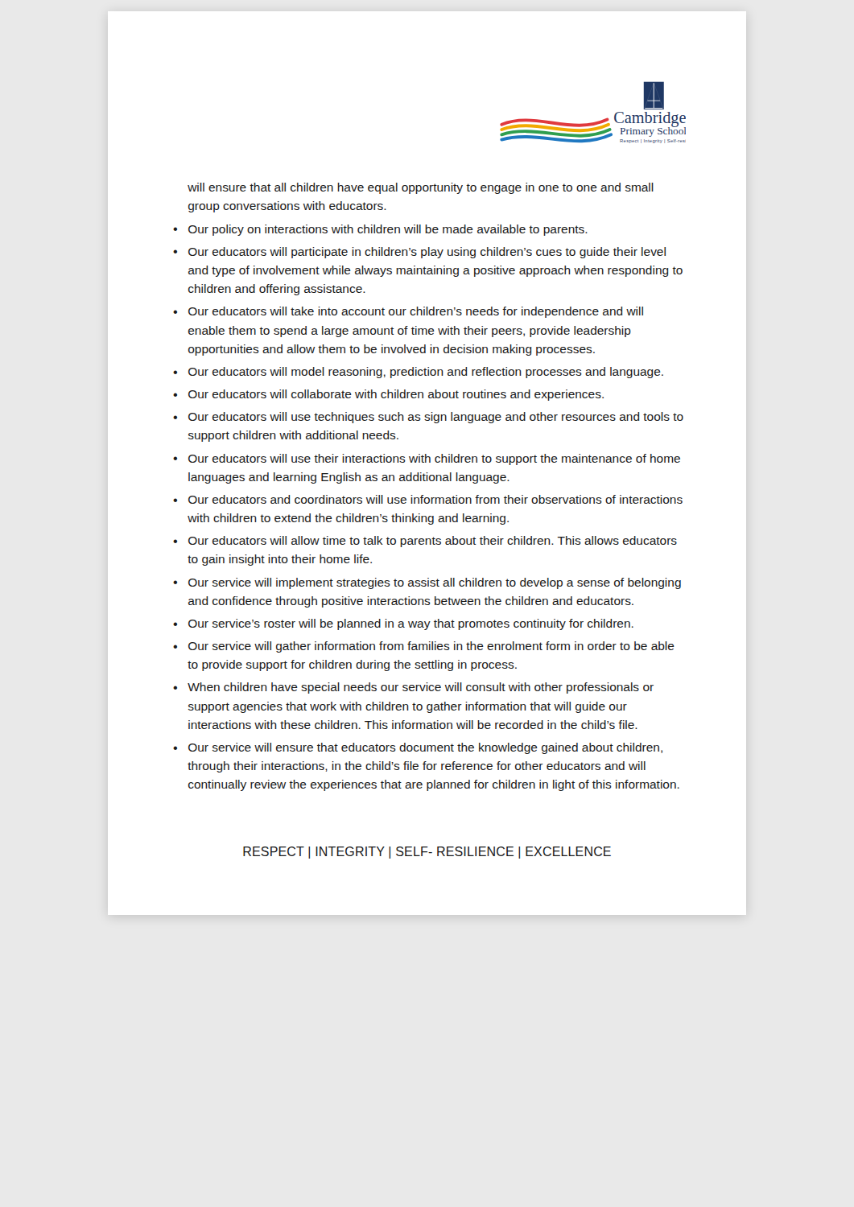Cambridge Primary School logo Cambridge Primary School Respect | Integrity | Self-resilience | Excellence
will ensure that all children have equal opportunity to engage in one to one and small group conversations with educators.
Our policy on interactions with children will be made available to parents.
Our educators will participate in children’s play using children’s cues to guide their level and type of involvement while always maintaining a positive approach when responding to children and offering assistance.
Our educators will take into account our children’s needs for independence and will enable them to spend a large amount of time with their peers, provide leadership opportunities and allow them to be involved in decision making processes.
Our educators will model reasoning, prediction and reflection processes and language.
Our educators will collaborate with children about routines and experiences.
Our educators will use techniques such as sign language and other resources and tools to support children with additional needs.
Our educators will use their interactions with children to support the maintenance of home languages and learning English as an additional language.
Our educators and coordinators will use information from their observations of interactions with children to extend the children’s thinking and learning.
Our educators will allow time to talk to parents about their children. This allows educators to gain insight into their home life.
Our service will implement strategies to assist all children to develop a sense of belonging and confidence through positive interactions between the children and educators.
Our service’s roster will be planned in a way that promotes continuity for children.
Our service will gather information from families in the enrolment form in order to be able to provide support for children during the settling in process.
When children have special needs our service will consult with other professionals or support agencies that work with children to gather information that will guide our interactions with these children. This information will be recorded in the child’s file.
Our service will ensure that educators document the knowledge gained about children, through their interactions, in the child’s file for reference for other educators and will continually review the experiences that are planned for children in light of this information.
RESPECT | INTEGRITY | SELF- RESILIENCE | EXCELLENCE